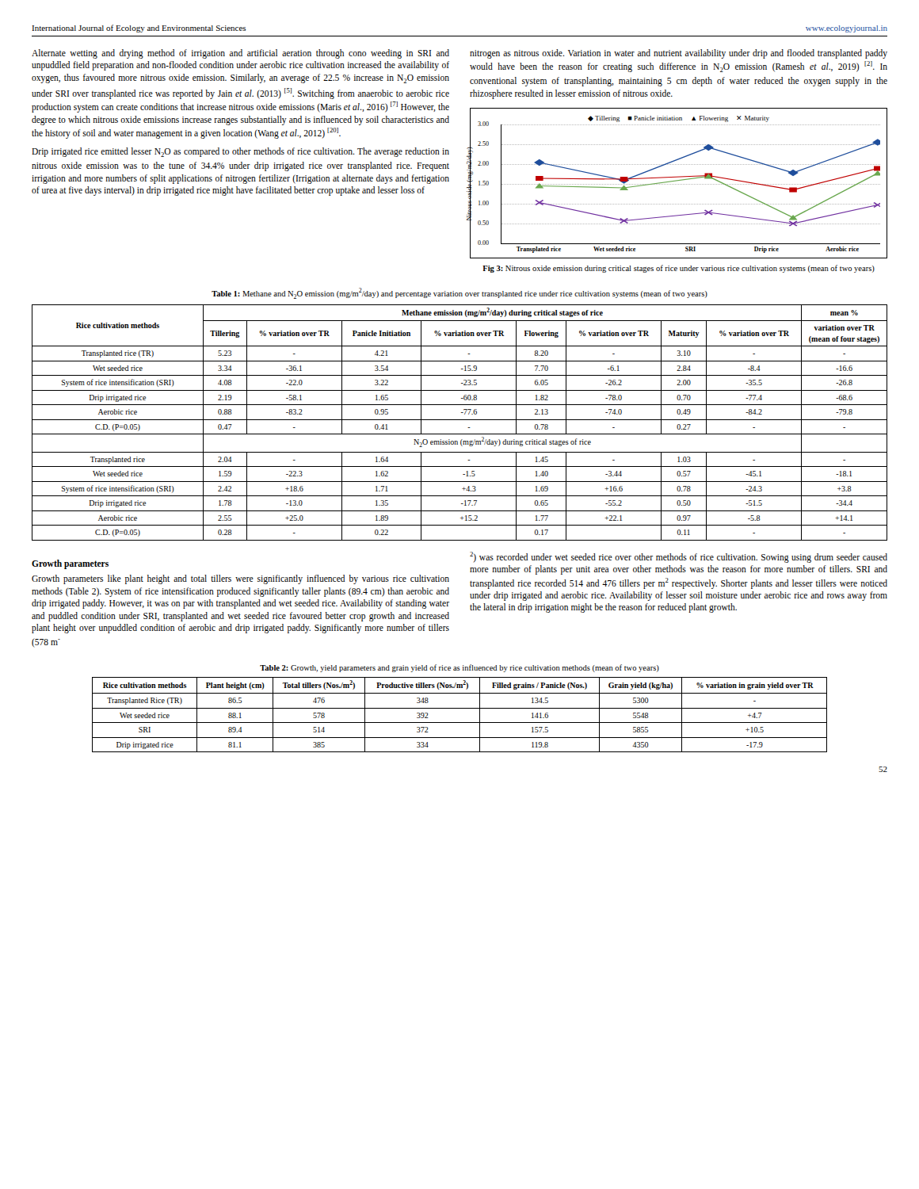International Journal of Ecology and Environmental Sciences
www.ecologyjournal.in
Alternate wetting and drying method of irrigation and artificial aeration through cono weeding in SRI and unpuddled field preparation and non-flooded condition under aerobic rice cultivation increased the availability of oxygen, thus favoured more nitrous oxide emission. Similarly, an average of 22.5 % increase in N2O emission under SRI over transplanted rice was reported by Jain et al. (2013) [5]. Switching from anaerobic to aerobic rice production system can create conditions that increase nitrous oxide emissions (Maris et al., 2016) [7] However, the degree to which nitrous oxide emissions increase ranges substantially and is influenced by soil characteristics and the history of soil and water management in a given location (Wang et al., 2012) [20].
Drip irrigated rice emitted lesser N2O as compared to other methods of rice cultivation. The average reduction in nitrous oxide emission was to the tune of 34.4% under drip irrigated rice over transplanted rice. Frequent irrigation and more numbers of split applications of nitrogen fertilizer (Irrigation at alternate days and fertigation of urea at five days interval) in drip irrigated rice might have facilitated better crop uptake and lesser loss of
nitrogen as nitrous oxide. Variation in water and nutrient availability under drip and flooded transplanted paddy would have been the reason for creating such difference in N2O emission (Ramesh et al., 2019) [2]. In conventional system of transplanting, maintaining 5 cm depth of water reduced the oxygen supply in the rhizosphere resulted in lesser emission of nitrous oxide.
◆ Tillering ■ Panicle initiation ▲ Flowering ✕ Maturity
Nitrous oxide (mg/m2/day)
3.00
2.50
2.00
1.50
1.00
0.50
0.00
Transplated rice Wet seeded rice SRI Drip rice Aerobic rice
Fig 3: Nitrous oxide emission during critical stages of rice under various rice cultivation systems (mean of two years)
Table 1: Methane and N2O emission (mg/m2/day) and percentage variation over transplanted rice under rice cultivation systems (mean of two years)
| Rice cultivation methods | Methane emission (mg/m 2 /day) during critical stages of rice | mean % |
| --- | --- | --- |
| Tillering | % variation over TR | Panicle Initiation | % variation over TR | Flowering | % variation over TR | Maturity | % variation over TR | variation over TR (mean of four stages) |
| Transplanted rice (TR) | 5.23 | - | 4.21 | - | 8.20 | - | 3.10 | - | - |
| Wet seeded rice | 3.34 | -36.1 | 3.54 | -15.9 | 7.70 | -6.1 | 2.84 | -8.4 | -16.6 |
| System of rice intensification (SRI) | 4.08 | -22.0 | 3.22 | -23.5 | 6.05 | -26.2 | 2.00 | -35.5 | -26.8 |
| Drip irrigated rice | 2.19 | -58.1 | 1.65 | -60.8 | 1.82 | -78.0 | 0.70 | -77.4 | -68.6 |
| Aerobic rice | 0.88 | -83.2 | 0.95 | -77.6 | 2.13 | -74.0 | 0.49 | -84.2 | -79.8 |
| C.D. (P=0.05) | 0.47 | - | 0.41 | - | 0.78 | - | 0.27 | - | - |
| | N 2 O emission (mg/m 2 /day) during critical stages of rice |
| Transplanted rice | 2.04 | - | 1.64 | - | 1.45 | - | 1.03 | - | - |
| Wet seeded rice | 1.59 | -22.3 | 1.62 | -1.5 | 1.40 | -3.44 | 0.57 | -45.1 | -18.1 |
| System of rice intensification (SRI) | 2.42 | +18.6 | 1.71 | +4.3 | 1.69 | +16.6 | 0.78 | -24.3 | +3.8 |
| Drip irrigated rice | 1.78 | -13.0 | 1.35 | -17.7 | 0.65 | -55.2 | 0.50 | -51.5 | -34.4 |
| Aerobic rice | 2.55 | +25.0 | 1.89 | +15.2 | 1.77 | +22.1 | 0.97 | -5.8 | +14.1 |
| C.D. (P=0.05) | 0.28 | - | 0.22 | | 0.17 | | 0.11 | - | - |
Growth parameters
Growth parameters like plant height and total tillers were significantly influenced by various rice cultivation methods (Table 2). System of rice intensification produced significantly taller plants (89.4 cm) than aerobic and drip irrigated paddy. However, it was on par with transplanted and wet seeded rice. Availability of standing water and puddled condition under SRI, transplanted and wet seeded rice favoured better crop growth and increased plant height over unpuddled condition of aerobic and drip irrigated paddy. Significantly more number of tillers (578 m-
2) was recorded under wet seeded rice over other methods of rice cultivation. Sowing using drum seeder caused more number of plants per unit area over other methods was the reason for more number of tillers. SRI and transplanted rice recorded 514 and 476 tillers per m2 respectively. Shorter plants and lesser tillers were noticed under drip irrigated and aerobic rice. Availability of lesser soil moisture under aerobic rice and rows away from the lateral in drip irrigation might be the reason for reduced plant growth.
Table 2: Growth, yield parameters and grain yield of rice as influenced by rice cultivation methods (mean of two years)
| Rice cultivation methods | Plant height (cm) | Total tillers (Nos./m 2 ) | Productive tillers (Nos./m 2 ) | Filled grains / Panicle (Nos.) | Grain yield (kg/ha) | % variation in grain yield over TR |
| --- | --- | --- | --- | --- | --- | --- |
| Transplanted Rice (TR) | 86.5 | 476 | 348 | 134.5 | 5300 | - |
| Wet seeded rice | 88.1 | 578 | 392 | 141.6 | 5548 | +4.7 |
| SRI | 89.4 | 514 | 372 | 157.5 | 5855 | +10.5 |
| Drip irrigated rice | 81.1 | 385 | 334 | 119.8 | 4350 | -17.9 |
52